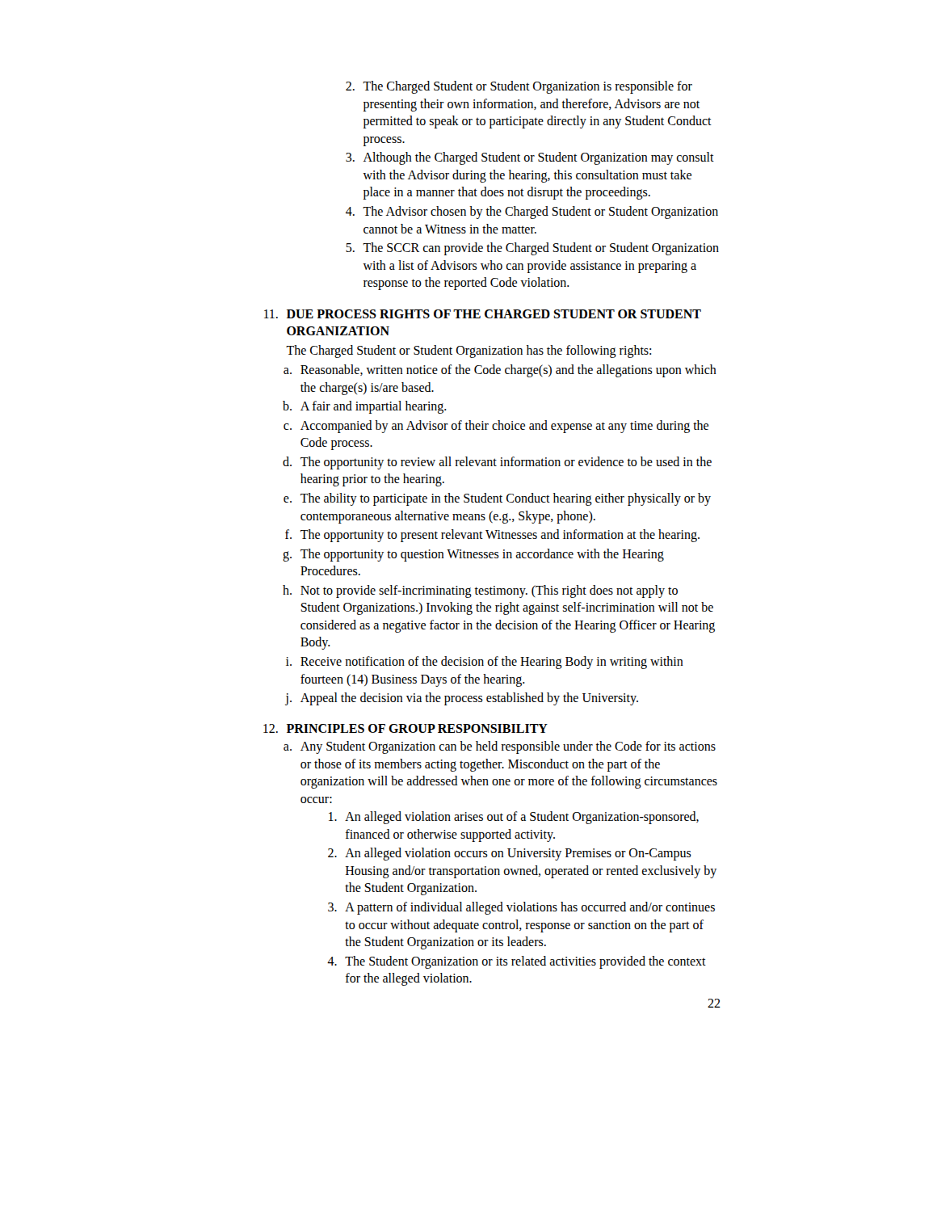The Charged Student or Student Organization is responsible for presenting their own information, and therefore, Advisors are not permitted to speak or to participate directly in any Student Conduct process.
Although the Charged Student or Student Organization may consult with the Advisor during the hearing, this consultation must take place in a manner that does not disrupt the proceedings.
The Advisor chosen by the Charged Student or Student Organization cannot be a Witness in the matter.
The SCCR can provide the Charged Student or Student Organization with a list of Advisors who can provide assistance in preparing a response to the reported Code violation.
11. DUE PROCESS RIGHTS OF THE CHARGED STUDENT OR STUDENT ORGANIZATION
The Charged Student or Student Organization has the following rights:
Reasonable, written notice of the Code charge(s) and the allegations upon which the charge(s) is/are based.
A fair and impartial hearing.
Accompanied by an Advisor of their choice and expense at any time during the Code process.
The opportunity to review all relevant information or evidence to be used in the hearing prior to the hearing.
The ability to participate in the Student Conduct hearing either physically or by contemporaneous alternative means (e.g., Skype, phone).
The opportunity to present relevant Witnesses and information at the hearing.
The opportunity to question Witnesses in accordance with the Hearing Procedures.
Not to provide self-incriminating testimony. (This right does not apply to Student Organizations.) Invoking the right against self-incrimination will not be considered as a negative factor in the decision of the Hearing Officer or Hearing Body.
Receive notification of the decision of the Hearing Body in writing within fourteen (14) Business Days of the hearing.
Appeal the decision via the process established by the University.
12. PRINCIPLES OF GROUP RESPONSIBILITY
Any Student Organization can be held responsible under the Code for its actions or those of its members acting together. Misconduct on the part of the organization will be addressed when one or more of the following circumstances occur:
An alleged violation arises out of a Student Organization-sponsored, financed or otherwise supported activity.
An alleged violation occurs on University Premises or On-Campus Housing and/or transportation owned, operated or rented exclusively by the Student Organization.
A pattern of individual alleged violations has occurred and/or continues to occur without adequate control, response or sanction on the part of the Student Organization or its leaders.
The Student Organization or its related activities provided the context for the alleged violation.
22